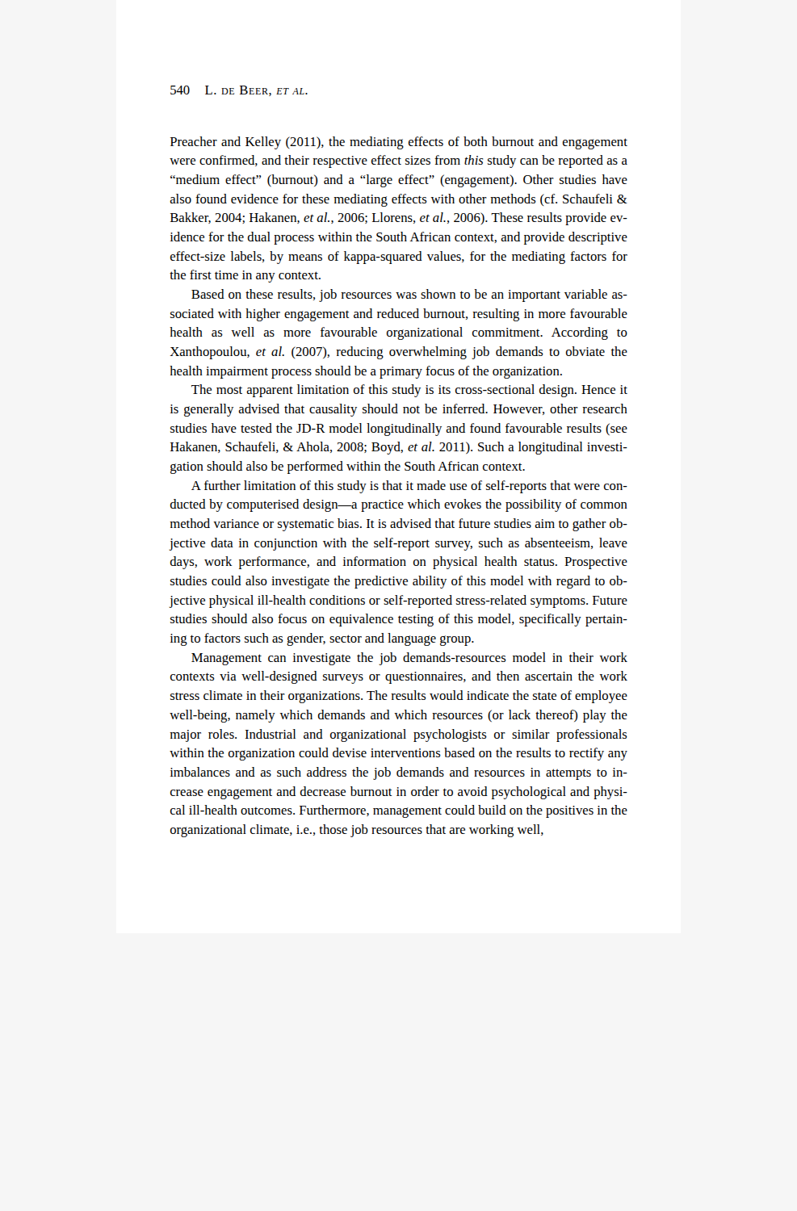540 L. de Beer, et al.
Preacher and Kelley (2011), the mediating effects of both burnout and engagement were confirmed, and their respective effect sizes from this study can be reported as a “medium effect” (burnout) and a “large effect” (engagement). Other studies have also found evidence for these mediating effects with other methods (cf. Schaufeli & Bakker, 2004; Hakanen, et al., 2006; Llorens, et al., 2006). These results provide evidence for the dual process within the South African context, and provide descriptive effect-size labels, by means of kappa-squared values, for the mediating factors for the first time in any context.
Based on these results, job resources was shown to be an important variable associated with higher engagement and reduced burnout, resulting in more favourable health as well as more favourable organizational commitment. According to Xanthopoulou, et al. (2007), reducing overwhelming job demands to obviate the health impairment process should be a primary focus of the organization.
The most apparent limitation of this study is its cross-sectional design. Hence it is generally advised that causality should not be inferred. However, other research studies have tested the JD-R model longitudinally and found favourable results (see Hakanen, Schaufeli, & Ahola, 2008; Boyd, et al. 2011). Such a longitudinal investigation should also be performed within the South African context.
A further limitation of this study is that it made use of self-reports that were conducted by computerised design—a practice which evokes the possibility of common method variance or systematic bias. It is advised that future studies aim to gather objective data in conjunction with the self-report survey, such as absenteeism, leave days, work performance, and information on physical health status. Prospective studies could also investigate the predictive ability of this model with regard to objective physical ill-health conditions or self-reported stress-related symptoms. Future studies should also focus on equivalence testing of this model, specifically pertaining to factors such as gender, sector and language group.
Management can investigate the job demands-resources model in their work contexts via well-designed surveys or questionnaires, and then ascertain the work stress climate in their organizations. The results would indicate the state of employee well-being, namely which demands and which resources (or lack thereof) play the major roles. Industrial and organizational psychologists or similar professionals within the organization could devise interventions based on the results to rectify any imbalances and as such address the job demands and resources in attempts to increase engagement and decrease burnout in order to avoid psychological and physical ill-health outcomes. Furthermore, management could build on the positives in the organizational climate, i.e., those job resources that are working well,